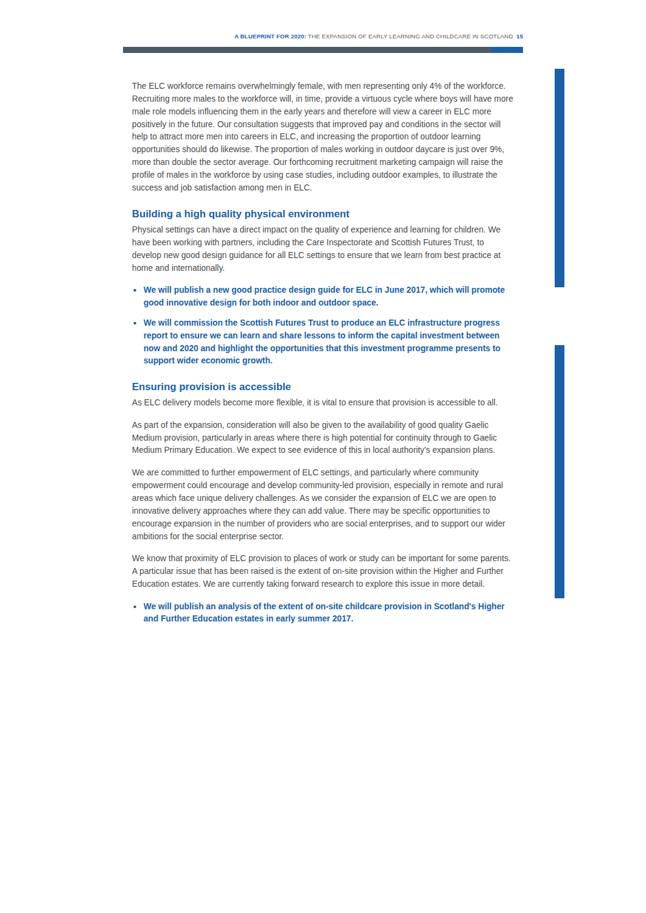A BLUEPRINT FOR 2020: THE EXPANSION OF EARLY LEARNING AND CHILDCARE IN SCOTLAND 15
The ELC workforce remains overwhelmingly female, with men representing only 4% of the workforce. Recruiting more males to the workforce will, in time, provide a virtuous cycle where boys will have more male role models influencing them in the early years and therefore will view a career in ELC more positively in the future. Our consultation suggests that improved pay and conditions in the sector will help to attract more men into careers in ELC, and increasing the proportion of outdoor learning opportunities should do likewise. The proportion of males working in outdoor daycare is just over 9%, more than double the sector average. Our forthcoming recruitment marketing campaign will raise the profile of males in the workforce by using case studies, including outdoor examples, to illustrate the success and job satisfaction among men in ELC.
Building a high quality physical environment
Physical settings can have a direct impact on the quality of experience and learning for children. We have been working with partners, including the Care Inspectorate and Scottish Futures Trust, to develop new good design guidance for all ELC settings to ensure that we learn from best practice at home and internationally.
We will publish a new good practice design guide for ELC in June 2017, which will promote good innovative design for both indoor and outdoor space.
We will commission the Scottish Futures Trust to produce an ELC infrastructure progress report to ensure we can learn and share lessons to inform the capital investment between now and 2020 and highlight the opportunities that this investment programme presents to support wider economic growth.
Ensuring provision is accessible
As ELC delivery models become more flexible, it is vital to ensure that provision is accessible to all.
As part of the expansion, consideration will also be given to the availability of good quality Gaelic Medium provision, particularly in areas where there is high potential for continuity through to Gaelic Medium Primary Education. We expect to see evidence of this in local authority's expansion plans.
We are committed to further empowerment of ELC settings, and particularly where community empowerment could encourage and develop community-led provision, especially in remote and rural areas which face unique delivery challenges. As we consider the expansion of ELC we are open to innovative delivery approaches where they can add value. There may be specific opportunities to encourage expansion in the number of providers who are social enterprises, and to support our wider ambitions for the social enterprise sector.
We know that proximity of ELC provision to places of work or study can be important for some parents. A particular issue that has been raised is the extent of on-site provision within the Higher and Further Education estates. We are currently taking forward research to explore this issue in more detail.
We will publish an analysis of the extent of on-site childcare provision in Scotland's Higher and Further Education estates in early summer 2017.